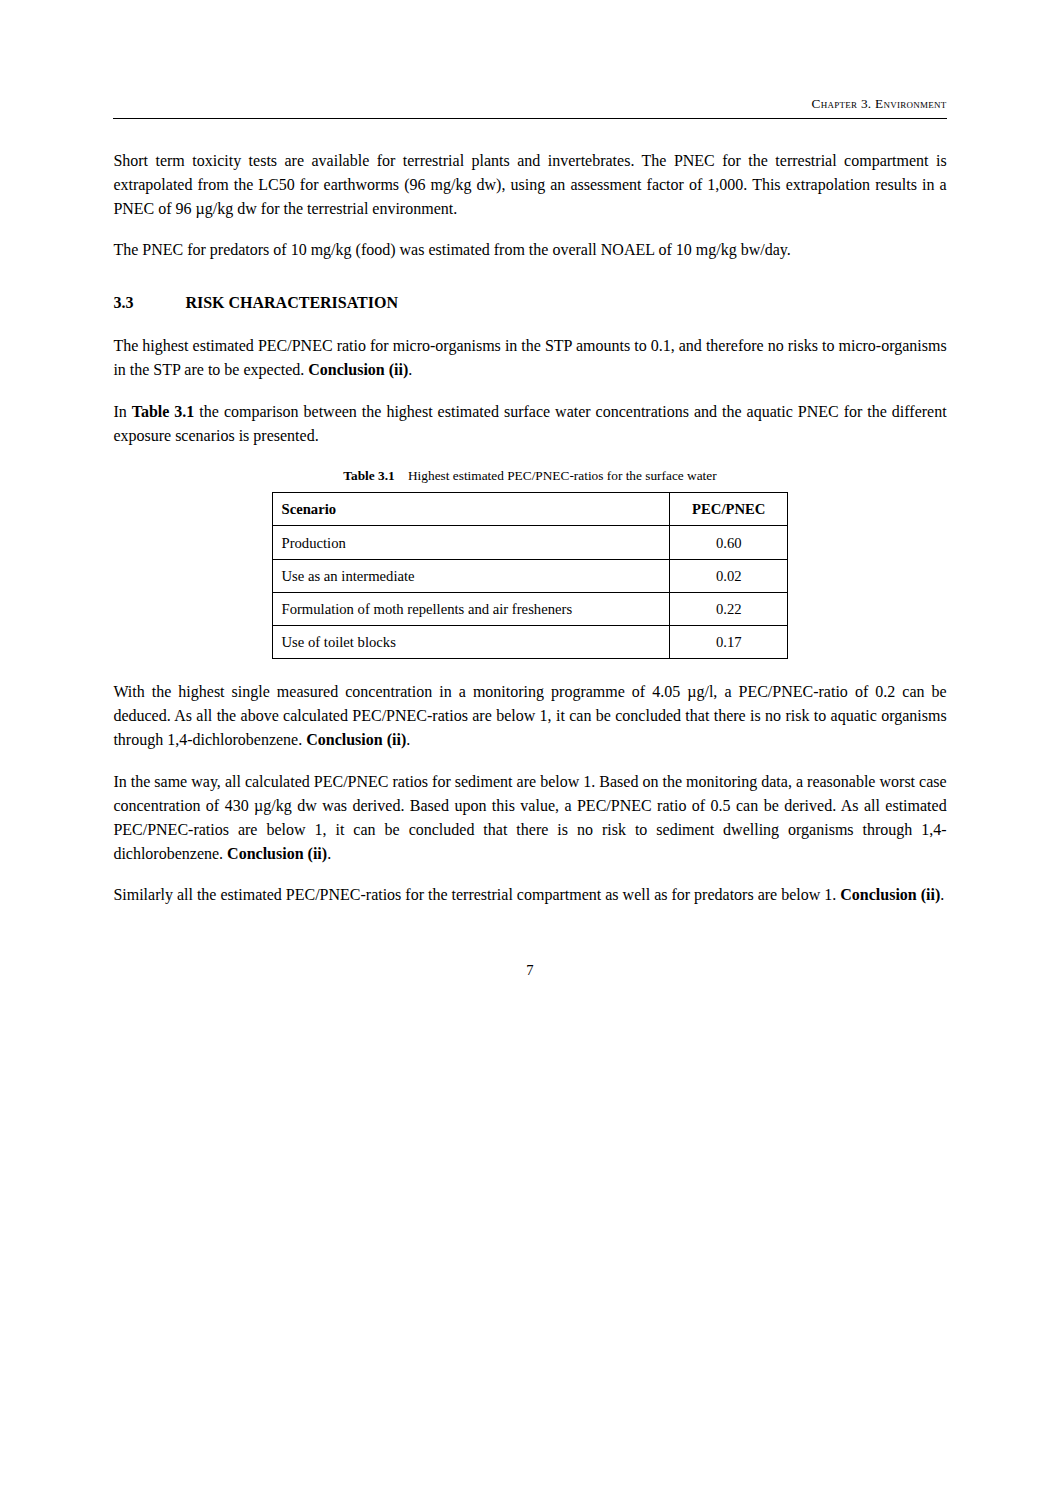Chapter 3. Environment
Short term toxicity tests are available for terrestrial plants and invertebrates. The PNEC for the terrestrial compartment is extrapolated from the LC50 for earthworms (96 mg/kg dw), using an assessment factor of 1,000. This extrapolation results in a PNEC of 96 µg/kg dw for the terrestrial environment.
The PNEC for predators of 10 mg/kg (food) was estimated from the overall NOAEL of 10 mg/kg bw/day.
3.3 RISK CHARACTERISATION
The highest estimated PEC/PNEC ratio for micro-organisms in the STP amounts to 0.1, and therefore no risks to micro-organisms in the STP are to be expected. Conclusion (ii).
In Table 3.1 the comparison between the highest estimated surface water concentrations and the aquatic PNEC for the different exposure scenarios is presented.
Table 3.1 Highest estimated PEC/PNEC-ratios for the surface water
| Scenario | PEC/PNEC |
| --- | --- |
| Production | 0.60 |
| Use as an intermediate | 0.02 |
| Formulation of moth repellents and air fresheners | 0.22 |
| Use of toilet blocks | 0.17 |
With the highest single measured concentration in a monitoring programme of 4.05 µg/l, a PEC/PNEC-ratio of 0.2 can be deduced. As all the above calculated PEC/PNEC-ratios are below 1, it can be concluded that there is no risk to aquatic organisms through 1,4-dichlorobenzene. Conclusion (ii).
In the same way, all calculated PEC/PNEC ratios for sediment are below 1. Based on the monitoring data, a reasonable worst case concentration of 430 µg/kg dw was derived. Based upon this value, a PEC/PNEC ratio of 0.5 can be derived. As all estimated PEC/PNEC-ratios are below 1, it can be concluded that there is no risk to sediment dwelling organisms through 1,4-dichlorobenzene. Conclusion (ii).
Similarly all the estimated PEC/PNEC-ratios for the terrestrial compartment as well as for predators are below 1. Conclusion (ii).
7